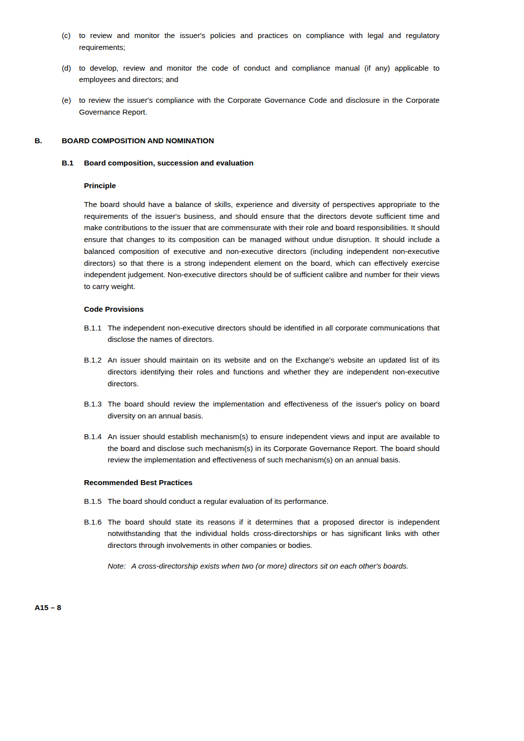(c)
to review and monitor the issuer's policies and practices on compliance with legal and regulatory requirements;
(d)
to develop, review and monitor the code of conduct and compliance manual (if any) applicable to employees and directors; and
(e)
to review the issuer's compliance with the Corporate Governance Code and disclosure in the Corporate Governance Report.
B. BOARD COMPOSITION AND NOMINATION
B.1 Board composition, succession and evaluation
Principle
The board should have a balance of skills, experience and diversity of perspectives appropriate to the requirements of the issuer's business, and should ensure that the directors devote sufficient time and make contributions to the issuer that are commensurate with their role and board responsibilities. It should ensure that changes to its composition can be managed without undue disruption. It should include a balanced composition of executive and non-executive directors (including independent non-executive directors) so that there is a strong independent element on the board, which can effectively exercise independent judgement. Non-executive directors should be of sufficient calibre and number for their views to carry weight.
Code Provisions
B.1.1
The independent non-executive directors should be identified in all corporate communications that disclose the names of directors.
B.1.2
An issuer should maintain on its website and on the Exchange's website an updated list of its directors identifying their roles and functions and whether they are independent non-executive directors.
B.1.3
The board should review the implementation and effectiveness of the issuer's policy on board diversity on an annual basis.
B.1.4
An issuer should establish mechanism(s) to ensure independent views and input are available to the board and disclose such mechanism(s) in its Corporate Governance Report. The board should review the implementation and effectiveness of such mechanism(s) on an annual basis.
Recommended Best Practices
B.1.5
The board should conduct a regular evaluation of its performance.
B.1.6
The board should state its reasons if it determines that a proposed director is independent notwithstanding that the individual holds cross-directorships or has significant links with other directors through involvements in other companies or bodies.
Note:
A cross-directorship exists when two (or more) directors sit on each other's boards.
A15 – 8